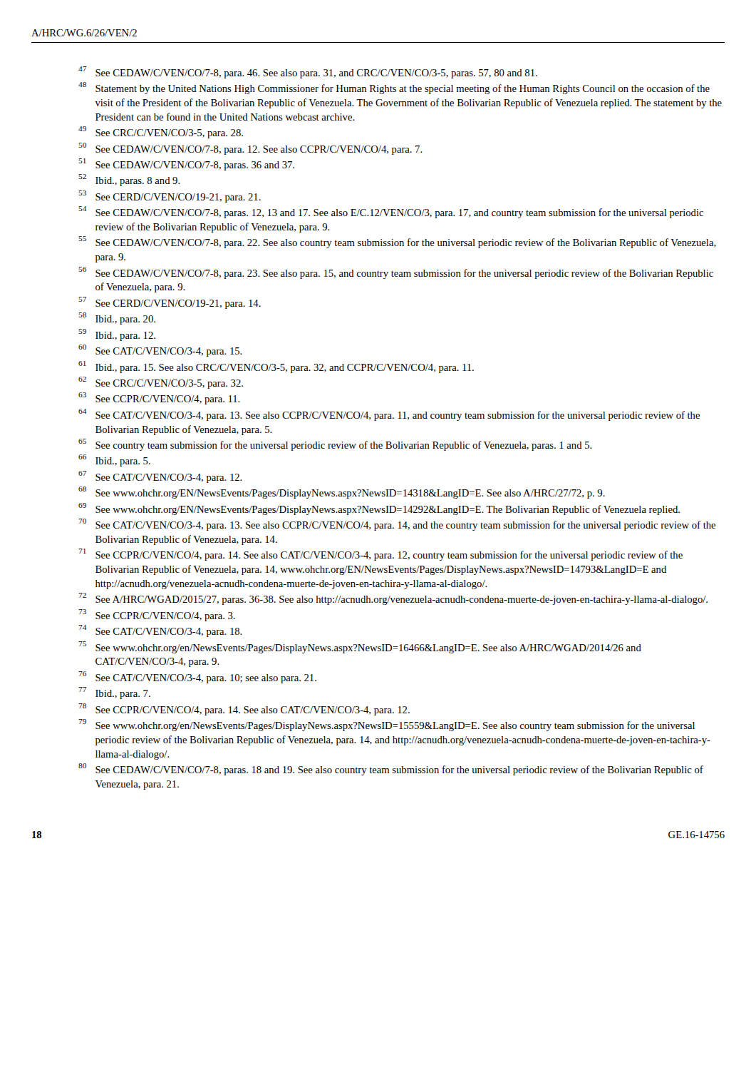A/HRC/WG.6/26/VEN/2
See CEDAW/C/VEN/CO/7-8, para. 46. See also para. 31, and CRC/C/VEN/CO/3-5, paras. 57, 80 and 81.
Statement by the United Nations High Commissioner for Human Rights at the special meeting of the Human Rights Council on the occasion of the visit of the President of the Bolivarian Republic of Venezuela. The Government of the Bolivarian Republic of Venezuela replied. The statement by the President can be found in the United Nations webcast archive.
See CRC/C/VEN/CO/3-5, para. 28.
See CEDAW/C/VEN/CO/7-8, para. 12. See also CCPR/C/VEN/CO/4, para. 7.
See CEDAW/C/VEN/CO/7-8, paras. 36 and 37.
Ibid., paras. 8 and 9.
See CERD/C/VEN/CO/19-21, para. 21.
See CEDAW/C/VEN/CO/7-8, paras. 12, 13 and 17. See also E/C.12/VEN/CO/3, para. 17, and country team submission for the universal periodic review of the Bolivarian Republic of Venezuela, para. 9.
See CEDAW/C/VEN/CO/7-8, para. 22. See also country team submission for the universal periodic review of the Bolivarian Republic of Venezuela, para. 9.
See CEDAW/C/VEN/CO/7-8, para. 23. See also para. 15, and country team submission for the universal periodic review of the Bolivarian Republic of Venezuela, para. 9.
See CERD/C/VEN/CO/19-21, para. 14.
Ibid., para. 20.
Ibid., para. 12.
See CAT/C/VEN/CO/3-4, para. 15.
Ibid., para. 15. See also CRC/C/VEN/CO/3-5, para. 32, and CCPR/C/VEN/CO/4, para. 11.
See CRC/C/VEN/CO/3-5, para. 32.
See CCPR/C/VEN/CO/4, para. 11.
See CAT/C/VEN/CO/3-4, para. 13. See also CCPR/C/VEN/CO/4, para. 11, and country team submission for the universal periodic review of the Bolivarian Republic of Venezuela, para. 5.
See country team submission for the universal periodic review of the Bolivarian Republic of Venezuela, paras. 1 and 5.
Ibid., para. 5.
See CAT/C/VEN/CO/3-4, para. 12.
See www.ohchr.org/EN/NewsEvents/Pages/DisplayNews.aspx?NewsID=14318&LangID=E. See also A/HRC/27/72, p. 9.
See www.ohchr.org/EN/NewsEvents/Pages/DisplayNews.aspx?NewsID=14292&LangID=E. The Bolivarian Republic of Venezuela replied.
See CAT/C/VEN/CO/3-4, para. 13. See also CCPR/C/VEN/CO/4, para. 14, and the country team submission for the universal periodic review of the Bolivarian Republic of Venezuela, para. 14.
See CCPR/C/VEN/CO/4, para. 14. See also CAT/C/VEN/CO/3-4, para. 12, country team submission for the universal periodic review of the Bolivarian Republic of Venezuela, para. 14, www.ohchr.org/EN/NewsEvents/Pages/DisplayNews.aspx?NewsID=14793&LangID=E and http://acnudh.org/venezuela-acnudh-condena-muerte-de-joven-en-tachira-y-llama-al-dialogo/.
See A/HRC/WGAD/2015/27, paras. 36-38. See also http://acnudh.org/venezuela-acnudh-condena-muerte-de-joven-en-tachira-y-llama-al-dialogo/.
See CCPR/C/VEN/CO/4, para. 3.
See CAT/C/VEN/CO/3-4, para. 18.
See www.ohchr.org/en/NewsEvents/Pages/DisplayNews.aspx?NewsID=16466&LangID=E. See also A/HRC/WGAD/2014/26 and CAT/C/VEN/CO/3-4, para. 9.
See CAT/C/VEN/CO/3-4, para. 10; see also para. 21.
Ibid., para. 7.
See CCPR/C/VEN/CO/4, para. 14. See also CAT/C/VEN/CO/3-4, para. 12.
See www.ohchr.org/en/NewsEvents/Pages/DisplayNews.aspx?NewsID=15559&LangID=E. See also country team submission for the universal periodic review of the Bolivarian Republic of Venezuela, para. 14, and http://acnudh.org/venezuela-acnudh-condena-muerte-de-joven-en-tachira-y-llama-al-dialogo/.
See CEDAW/C/VEN/CO/7-8, paras. 18 and 19. See also country team submission for the universal periodic review of the Bolivarian Republic of Venezuela, para. 21.
18 GE.16-14756